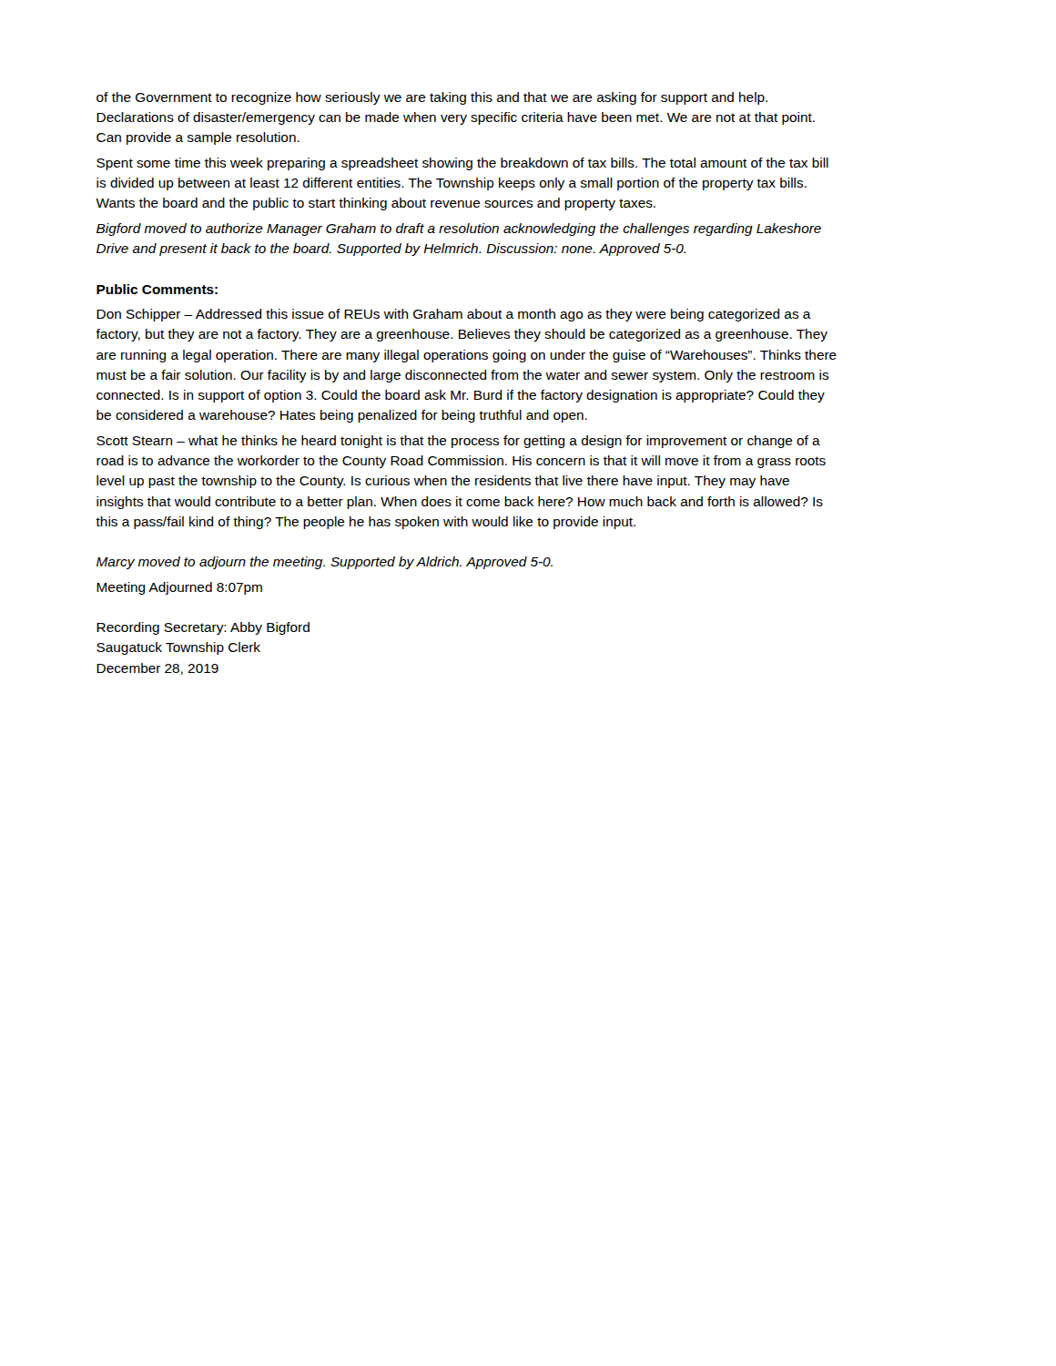of the Government to recognize how seriously we are taking this and that we are asking for support and help. Declarations of disaster/emergency can be made when very specific criteria have been met. We are not at that point. Can provide a sample resolution.
Spent some time this week preparing a spreadsheet showing the breakdown of tax bills. The total amount of the tax bill is divided up between at least 12 different entities. The Township keeps only a small portion of the property tax bills. Wants the board and the public to start thinking about revenue sources and property taxes.
Bigford moved to authorize Manager Graham to draft a resolution acknowledging the challenges regarding Lakeshore Drive and present it back to the board. Supported by Helmrich. Discussion: none. Approved 5-0.
Public Comments:
Don Schipper – Addressed this issue of REUs with Graham about a month ago as they were being categorized as a factory, but they are not a factory. They are a greenhouse. Believes they should be categorized as a greenhouse. They are running a legal operation. There are many illegal operations going on under the guise of “Warehouses”. Thinks there must be a fair solution. Our facility is by and large disconnected from the water and sewer system. Only the restroom is connected. Is in support of option 3. Could the board ask Mr. Burd if the factory designation is appropriate? Could they be considered a warehouse? Hates being penalized for being truthful and open.
Scott Stearn – what he thinks he heard tonight is that the process for getting a design for improvement or change of a road is to advance the workorder to the County Road Commission. His concern is that it will move it from a grass roots level up past the township to the County. Is curious when the residents that live there have input. They may have insights that would contribute to a better plan. When does it come back here? How much back and forth is allowed? Is this a pass/fail kind of thing? The people he has spoken with would like to provide input.
Marcy moved to adjourn the meeting. Supported by Aldrich. Approved 5-0.
Meeting Adjourned 8:07pm
Recording Secretary: Abby Bigford
Saugatuck Township Clerk
December 28, 2019